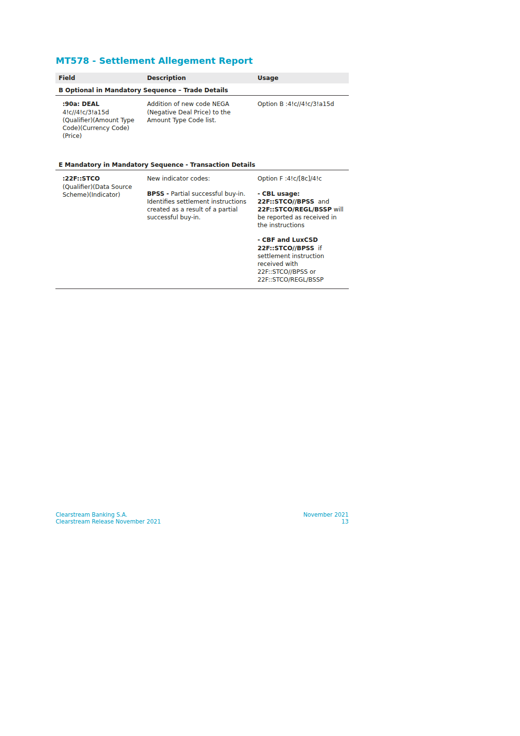MT578 - Settlement Allegement Report
| Field | Description | Usage |
| --- | --- | --- |
| B Optional in Mandatory Sequence – Trade Details |
| :90a: DEAL 4!c//4!c/3!a15d (Qualifier)(Amount Type Code)(Currency Code)(Price) | Addition of new code NEGA (Negative Deal Price) to the Amount Type Code list. | Option B :4!c//4!c/3!a15d |
| E Mandatory in Mandatory Sequence - Transaction Details |
| :22F::STCO (Qualifier)(Data Source Scheme)(Indicator) | New indicator codes: BPSS - Partial successful buy-in. Identifies settlement instructions created as a result of a partial successful buy-in. | Option F :4!c/[8c]/4!c - CBL usage: 22F::STCO//BPSS and 22F::STCO/REGL/BSSP will be reported as received in the instructions - CBF and LuxCSD 22F::STCO//BPSS if settlement instruction received with 22F::STCO//BPSS or 22F::STCO/REGL/BSSP |
| Clearstream Banking S.A. | November 2021 |
| Clearstream Release November 2021 | 13 |